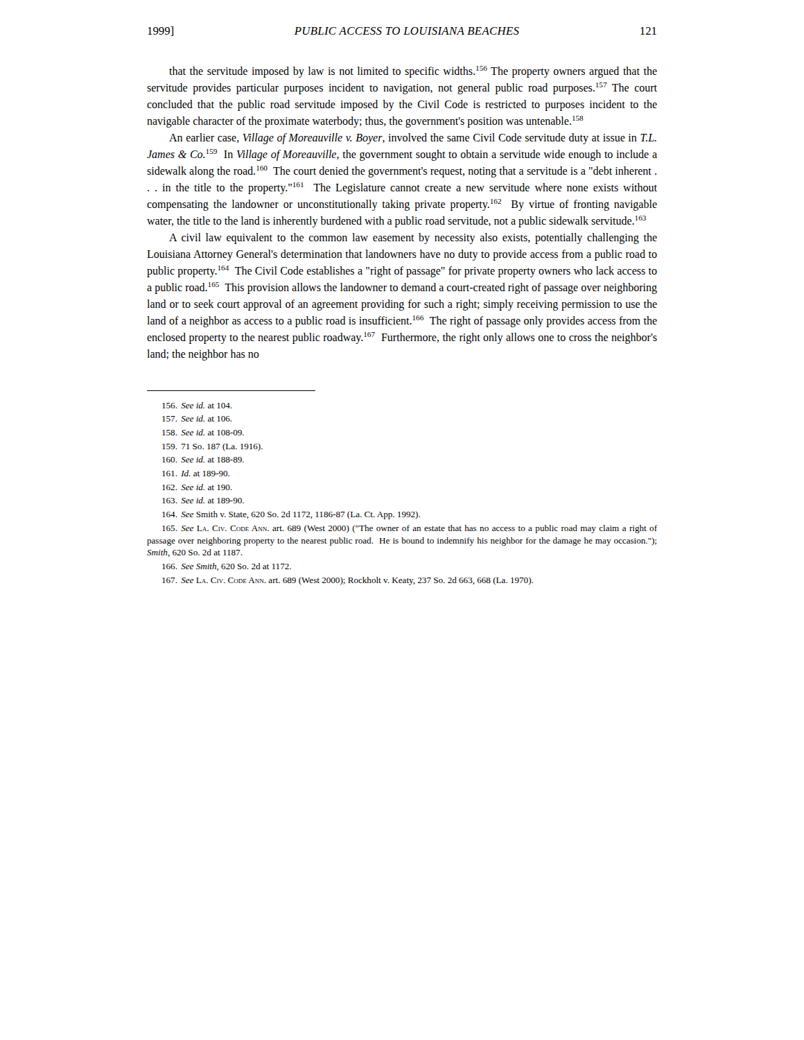1999] Public Access to Louisiana Beaches 121
that the servitude imposed by law is not limited to specific widths.156 The property owners argued that the servitude provides particular purposes incident to navigation, not general public road purposes.157 The court concluded that the public road servitude imposed by the Civil Code is restricted to purposes incident to the navigable character of the proximate waterbody; thus, the government's position was untenable.158
An earlier case, Village of Moreauville v. Boyer, involved the same Civil Code servitude duty at issue in T.L. James & Co.159 In Village of Moreauville, the government sought to obtain a servitude wide enough to include a sidewalk along the road.160 The court denied the government's request, noting that a servitude is a "debt inherent . . . in the title to the property."161 The Legislature cannot create a new servitude where none exists without compensating the landowner or unconstitutionally taking private property.162 By virtue of fronting navigable water, the title to the land is inherently burdened with a public road servitude, not a public sidewalk servitude.163
A civil law equivalent to the common law easement by necessity also exists, potentially challenging the Louisiana Attorney General's determination that landowners have no duty to provide access from a public road to public property.164 The Civil Code establishes a "right of passage" for private property owners who lack access to a public road.165 This provision allows the landowner to demand a court-created right of passage over neighboring land or to seek court approval of an agreement providing for such a right; simply receiving permission to use the land of a neighbor as access to a public road is insufficient.166 The right of passage only provides access from the enclosed property to the nearest public roadway.167 Furthermore, the right only allows one to cross the neighbor's land; the neighbor has no
156. See id. at 104.
157. See id. at 106.
158. See id. at 108-09.
159. 71 So. 187 (La. 1916).
160. See id. at 188-89.
161. Id. at 189-90.
162. See id. at 190.
163. See id. at 189-90.
164. See Smith v. State, 620 So. 2d 1172, 1186-87 (La. Ct. App. 1992).
165. See La. Civ. Code Ann. art. 689 (West 2000) ("The owner of an estate that has no access to a public road may claim a right of passage over neighboring property to the nearest public road. He is bound to indemnify his neighbor for the damage he may occasion."); Smith, 620 So. 2d at 1187.
166. See Smith, 620 So. 2d at 1172.
167. See La. Civ. Code Ann. art. 689 (West 2000); Rockholt v. Keaty, 237 So. 2d 663, 668 (La. 1970).